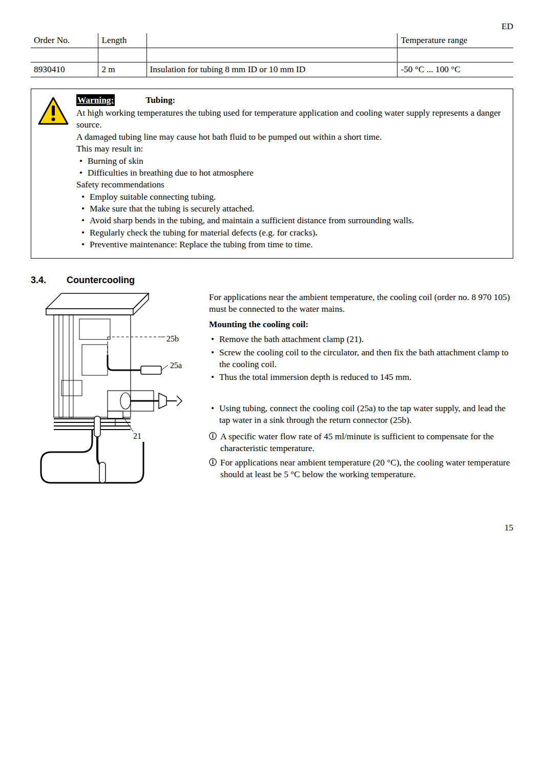ED
| Order No. | Length | | Temperature range |
| 8930410 | 2 m | Insulation for tubing 8 mm ID or 10 mm ID | -50 °C ... 100 °C |
Warning: Tubing:
At high working temperatures the tubing used for temperature application and cooling water supply represents a danger source.
A damaged tubing line may cause hot bath fluid to be pumped out within a short time.
This may result in:
Burning of skin
Difficulties in breathing due to hot atmosphere
Safety recommendations
Employ suitable connecting tubing.
Make sure that the tubing is securely attached.
Avoid sharp bends in the tubing, and maintain a sufficient distance from surrounding walls.
Regularly check the tubing for material defects (e.g. for cracks).
Preventive maintenance: Replace the tubing from time to time.
3.4. Countercooling
25b 25a 21
For applications near the ambient temperature, the cooling coil (order no. 8 970 105) must be connected to the water mains.
Mounting the cooling coil:
Remove the bath attachment clamp (21).
Screw the cooling coil to the circulator, and then fix the bath attachment clamp to the cooling coil.
Thus the total immersion depth is reduced to 145 mm.
Using tubing, connect the cooling coil (25a) to the tap water supply, and lead the tap water in a sink through the return connector (25b).
A specific water flow rate of 45 ml/minute is sufficient to compensate for the characteristic temperature.
For applications near ambient temperature (20 °C), the cooling water temperature should at least be 5 °C below the working temperature.
15